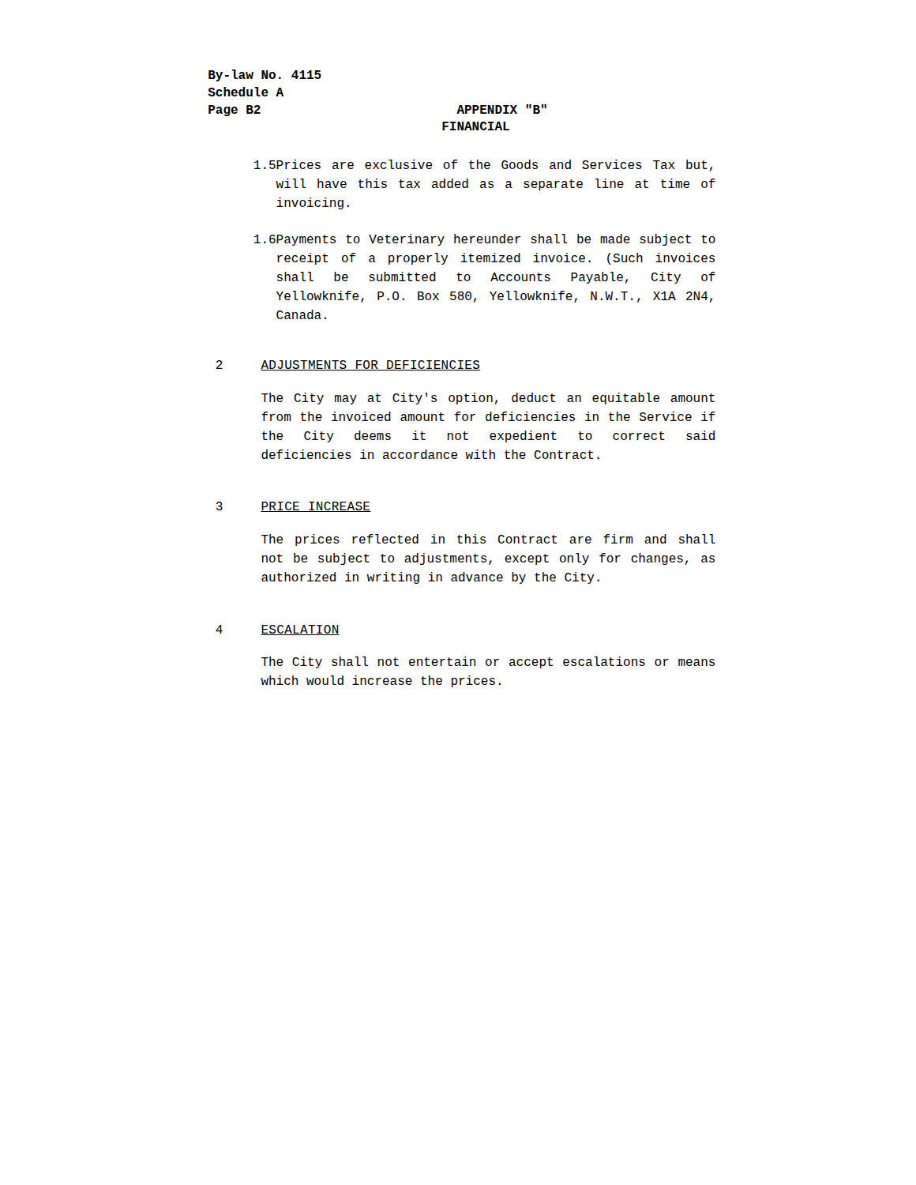By-law No. 4115 Schedule A
Page B2 APPENDIX "B"
FINANCIAL
1.5
Prices are exclusive of the Goods and Services Tax but, will have this tax added as a separate line at time of invoicing.
1.6
Payments to Veterinary hereunder shall be made subject to receipt of a properly itemized invoice. (Such invoices shall be submitted to Accounts Payable, City of Yellowknife, P.O. Box 580, Yellowknife, N.W.T., X1A 2N4, Canada.
2
ADJUSTMENTS FOR DEFICIENCIES
The City may at City's option, deduct an equitable amount from the invoiced amount for deficiencies in the Service if the City deems it not expedient to correct said deficiencies in accordance with the Contract.
3
PRICE INCREASE
The prices reflected in this Contract are firm and shall not be subject to adjustments, except only for changes, as authorized in writing in advance by the City.
4
ESCALATION
The City shall not entertain or accept escalations or means which would increase the prices.